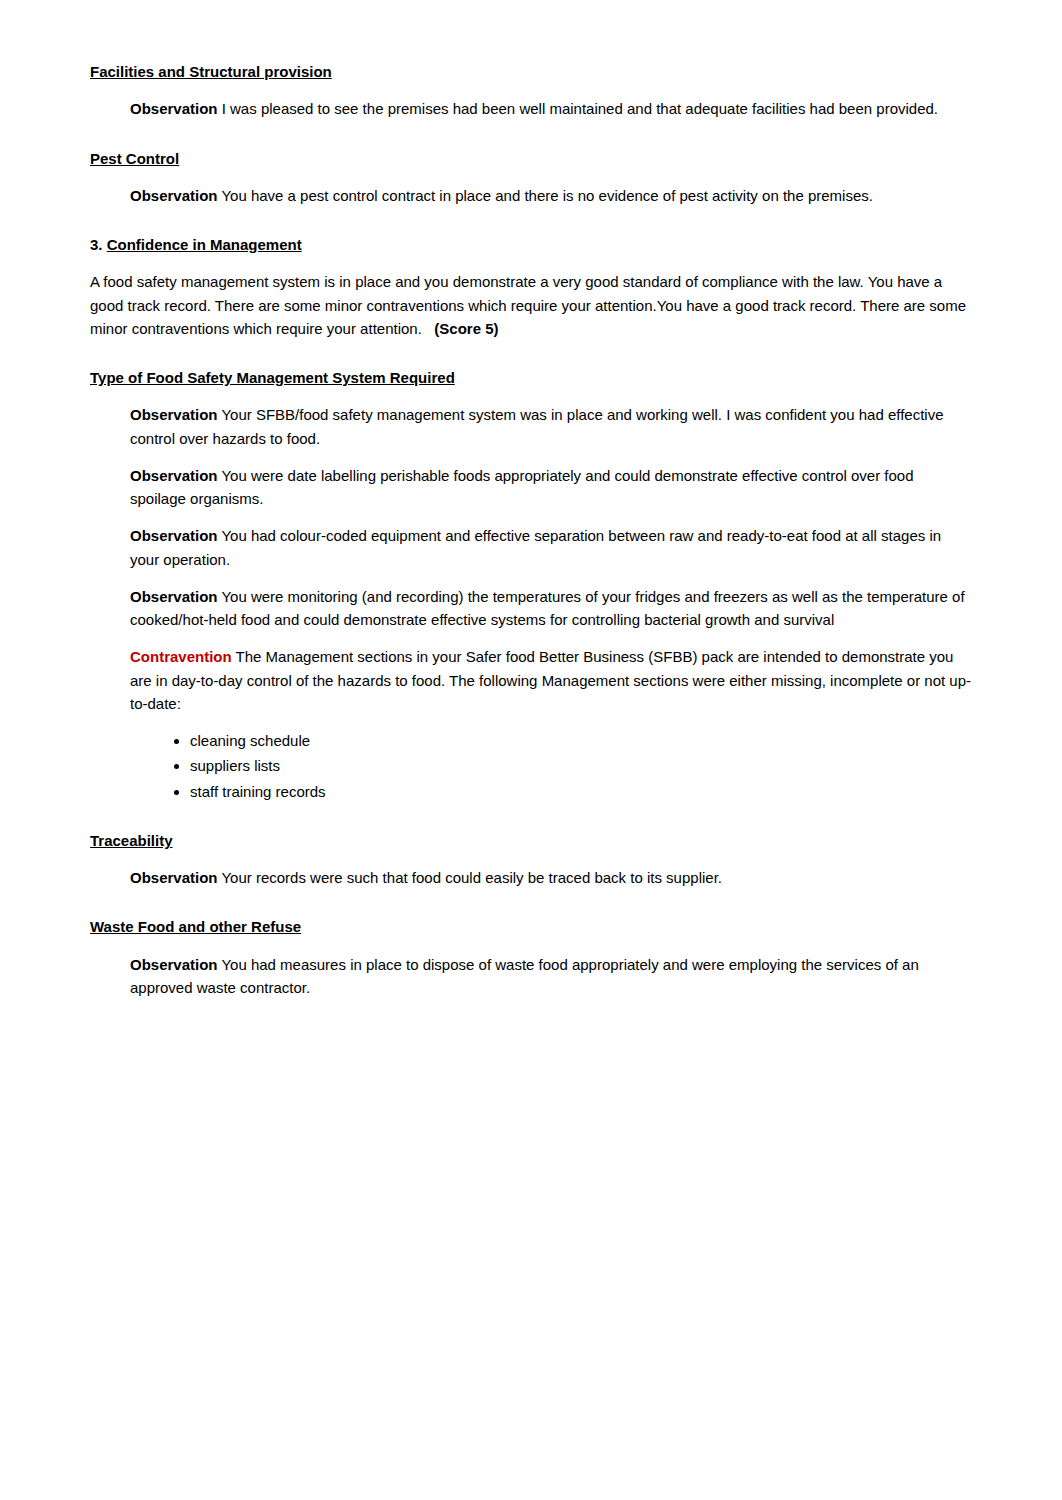Facilities and Structural provision
Observation I was pleased to see the premises had been well maintained and that adequate facilities had been provided.
Pest Control
Observation You have a pest control contract in place and there is no evidence of pest activity on the premises.
3. Confidence in Management
A food safety management system is in place and you demonstrate a very good standard of compliance with the law. You have a good track record. There are some minor contraventions which require your attention.You have a good track record. There are some minor contraventions which require your attention. (Score 5)
Type of Food Safety Management System Required
Observation Your SFBB/food safety management system was in place and working well. I was confident you had effective control over hazards to food.
Observation You were date labelling perishable foods appropriately and could demonstrate effective control over food spoilage organisms.
Observation You had colour-coded equipment and effective separation between raw and ready-to-eat food at all stages in your operation.
Observation You were monitoring (and recording) the temperatures of your fridges and freezers as well as the temperature of cooked/hot-held food and could demonstrate effective systems for controlling bacterial growth and survival
Contravention The Management sections in your Safer food Better Business (SFBB) pack are intended to demonstrate you are in day-to-day control of the hazards to food. The following Management sections were either missing, incomplete or not up-to-date:
cleaning schedule
suppliers lists
staff training records
Traceability
Observation Your records were such that food could easily be traced back to its supplier.
Waste Food and other Refuse
Observation You had measures in place to dispose of waste food appropriately and were employing the services of an approved waste contractor.